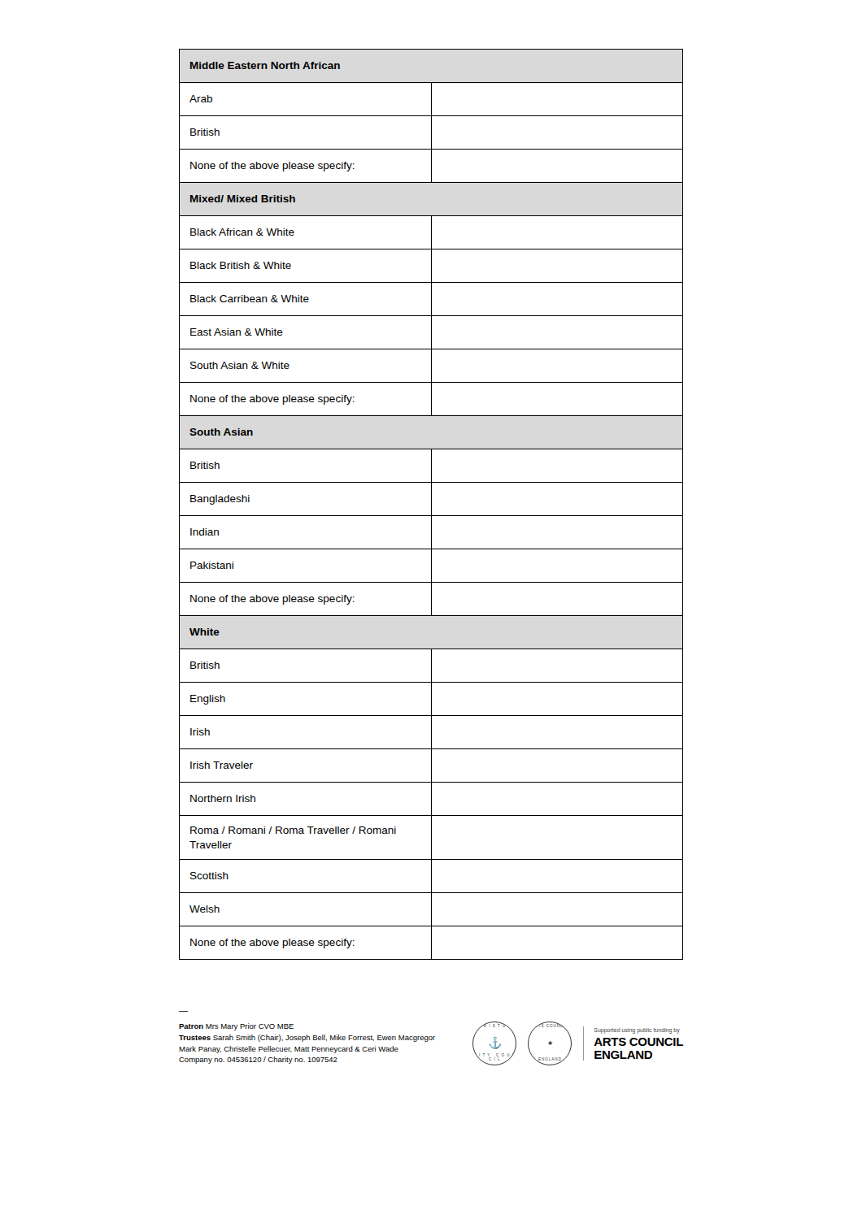| Middle Eastern North African |
| Arab | |
| British | |
| None of the above please specify: | |
| Mixed/ Mixed British |
| Black African & White | |
| Black British & White | |
| Black Carribean & White | |
| East Asian & White | |
| South Asian & White | |
| None of the above please specify: | |
| South Asian |
| British | |
| Bangladeshi | |
| Indian | |
| Pakistani | |
| None of the above please specify: | |
| White |
| British | |
| English | |
| Irish | |
| Irish Traveler | |
| Northern Irish | |
| Roma / Romani / Roma Traveller / Romani Traveller | |
| Scottish | |
| Welsh | |
| None of the above please specify: | |
— Patron Mrs Mary Prior CVO MBE
Trustees Sarah Smith (Chair), Joseph Bell, Mike Forrest, Ewen Macgregor
Mark Panay, Christelle Pellecuer, Matt Penneycard & Ceri Wade
Company no. 04536120 / Charity no. 1097542
B R I S T O L ⚓ C I T Y C O U N C I L
ARTS COUNCIL ★ ENGLAND
Supported using public funding by
ARTS COUNCIL
ENGLAND